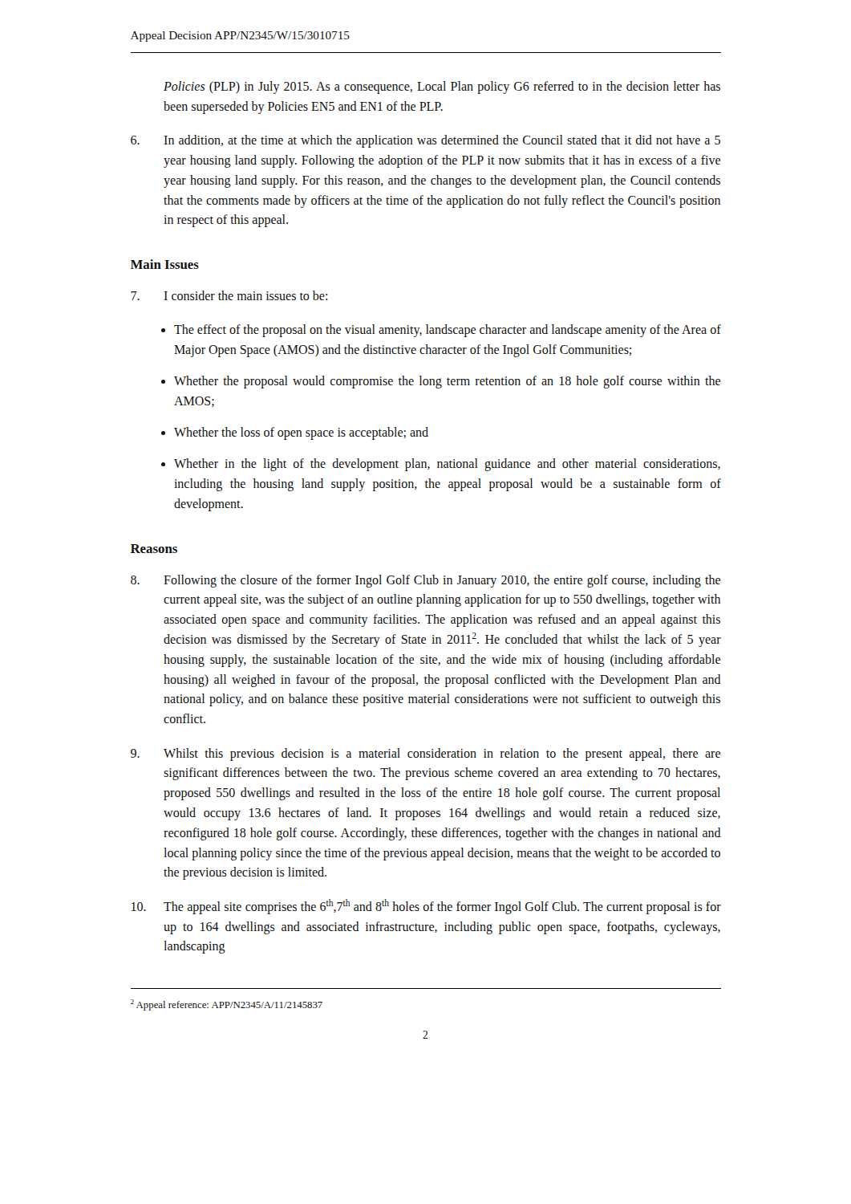Appeal Decision APP/N2345/W/15/3010715
Policies (PLP) in July 2015. As a consequence, Local Plan policy G6 referred to in the decision letter has been superseded by Policies EN5 and EN1 of the PLP.
In addition, at the time at which the application was determined the Council stated that it did not have a 5 year housing land supply. Following the adoption of the PLP it now submits that it has in excess of a five year housing land supply. For this reason, and the changes to the development plan, the Council contends that the comments made by officers at the time of the application do not fully reflect the Council's position in respect of this appeal.
Main Issues
I consider the main issues to be:
The effect of the proposal on the visual amenity, landscape character and landscape amenity of the Area of Major Open Space (AMOS) and the distinctive character of the Ingol Golf Communities;
Whether the proposal would compromise the long term retention of an 18 hole golf course within the AMOS;
Whether the loss of open space is acceptable; and
Whether in the light of the development plan, national guidance and other material considerations, including the housing land supply position, the appeal proposal would be a sustainable form of development.
Reasons
Following the closure of the former Ingol Golf Club in January 2010, the entire golf course, including the current appeal site, was the subject of an outline planning application for up to 550 dwellings, together with associated open space and community facilities. The application was refused and an appeal against this decision was dismissed by the Secretary of State in 20112. He concluded that whilst the lack of 5 year housing supply, the sustainable location of the site, and the wide mix of housing (including affordable housing) all weighed in favour of the proposal, the proposal conflicted with the Development Plan and national policy, and on balance these positive material considerations were not sufficient to outweigh this conflict.
Whilst this previous decision is a material consideration in relation to the present appeal, there are significant differences between the two. The previous scheme covered an area extending to 70 hectares, proposed 550 dwellings and resulted in the loss of the entire 18 hole golf course. The current proposal would occupy 13.6 hectares of land. It proposes 164 dwellings and would retain a reduced size, reconfigured 18 hole golf course. Accordingly, these differences, together with the changes in national and local planning policy since the time of the previous appeal decision, means that the weight to be accorded to the previous decision is limited.
The appeal site comprises the 6th,7th and 8th holes of the former Ingol Golf Club. The current proposal is for up to 164 dwellings and associated infrastructure, including public open space, footpaths, cycleways, landscaping
2 Appeal reference: APP/N2345/A/11/2145837
2